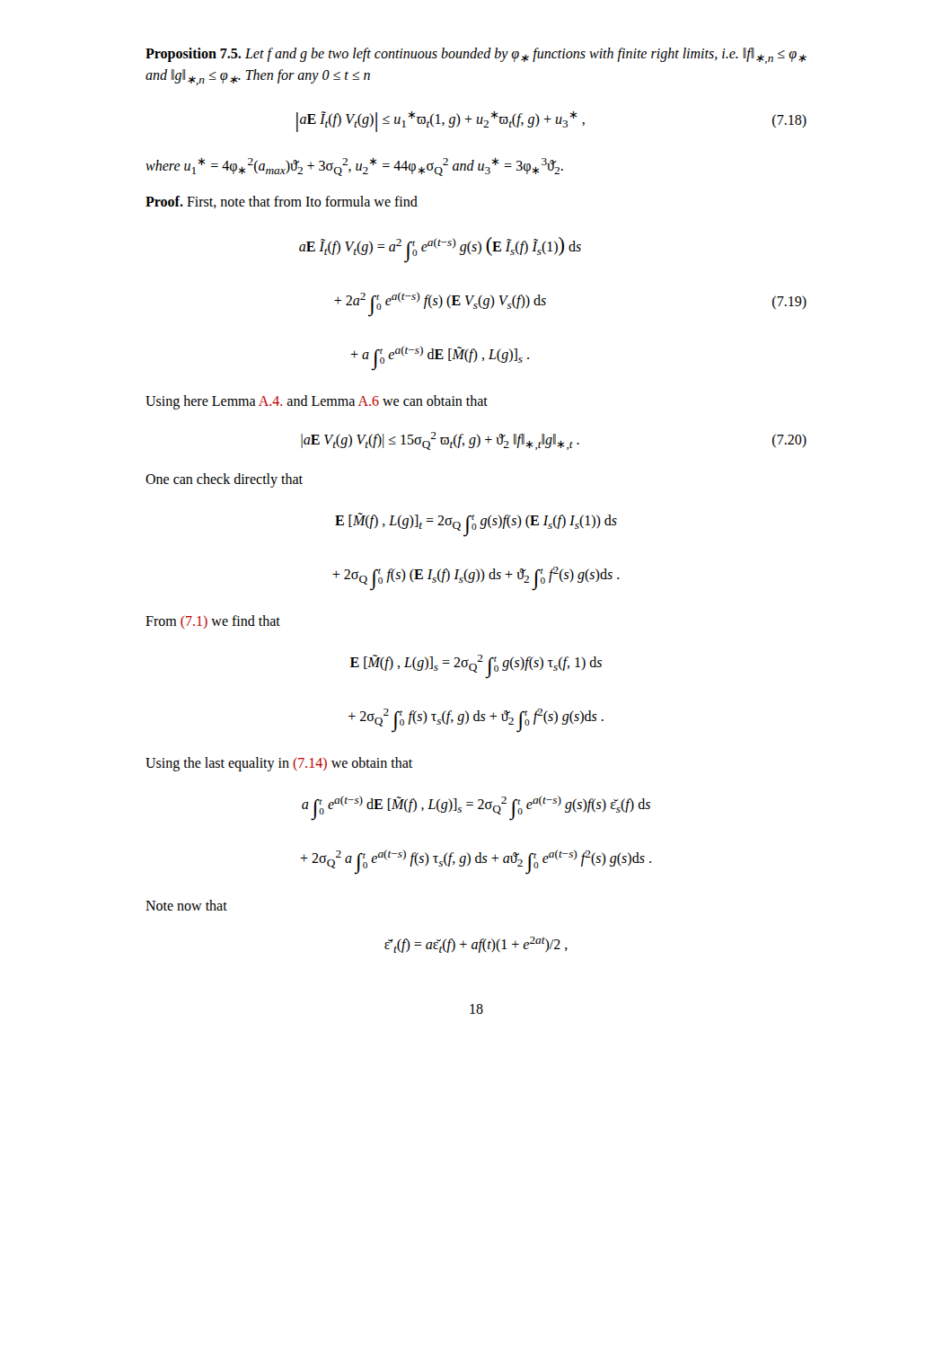Proposition 7.5. Let f and g be two left continuous bounded by φ∗ functions with finite right limits, i.e. ‖f‖∗,n ≤ φ∗ and ‖g‖∗,n ≤ φ∗. Then for any 0 ≤ t ≤ n
|aE Ĩt(f) Vt(g)| ≤ u1∗ϖt(1, g) + u2∗ϖt(f, g) + u3∗ ,
(7.18)
where u1∗ = 4φ∗2(amax)ϑ̆2 + 3σQ2, u2∗ = 44φ∗σQ2 and u3∗ = 3φ∗3ϑ̆2.
Proof. First, note that from Ito formula we find
aE Ĩt(f) Vt(g) = a2 ∫t 0 ea(t−s) g(s) (E Ĩs(f) Ĩs(1)) ds
+ 2a2 ∫t 0 ea(t−s) f(s) (E Vs(g) Vs(f)) ds
+ a ∫t 0 ea(t−s) dE [M̃(f) , L(g)]s .
(7.19)
Using here Lemma A.4. and Lemma A.6 we can obtain that
|aE Vt(g) Vt(f)| ≤ 15σQ2 ϖt(f, g) + ϑ̆2 ‖f‖∗,t‖g‖∗,t .
(7.20)
One can check directly that
E [M̃(f) , L(g)]t = 2σQ ∫t 0 g(s)f(s) (E Is(f) Is(1)) ds
+ 2σQ ∫t 0 f(s) (E Is(f) Is(g)) ds + ϑ̆2 ∫t 0 f2(s) g(s)ds .
From (7.1) we find that
E [M̃(f) , L(g)]s = 2σQ2 ∫t 0 g(s)f(s) τs(f, 1) ds
+ 2σQ2 ∫t 0 f(s) τs(f, g) ds + ϑ̆2 ∫t 0 f2(s) g(s)ds .
Using the last equality in (7.14) we obtain that
a ∫t 0 ea(t−s) dE [M̃(f) , L(g)]s = 2σQ2 ∫t 0 ea(t−s) g(s)f(s) ε̆s(f) ds
+ 2σQ2 a ∫t 0 ea(t−s) f(s) τs(f, g) ds + aϑ̆2 ∫t 0 ea(t−s) f2(s) g(s)ds .
Note now that
ε̆′t(f) = aε̆t(f) + af(t)(1 + e2at)/2 ,
18